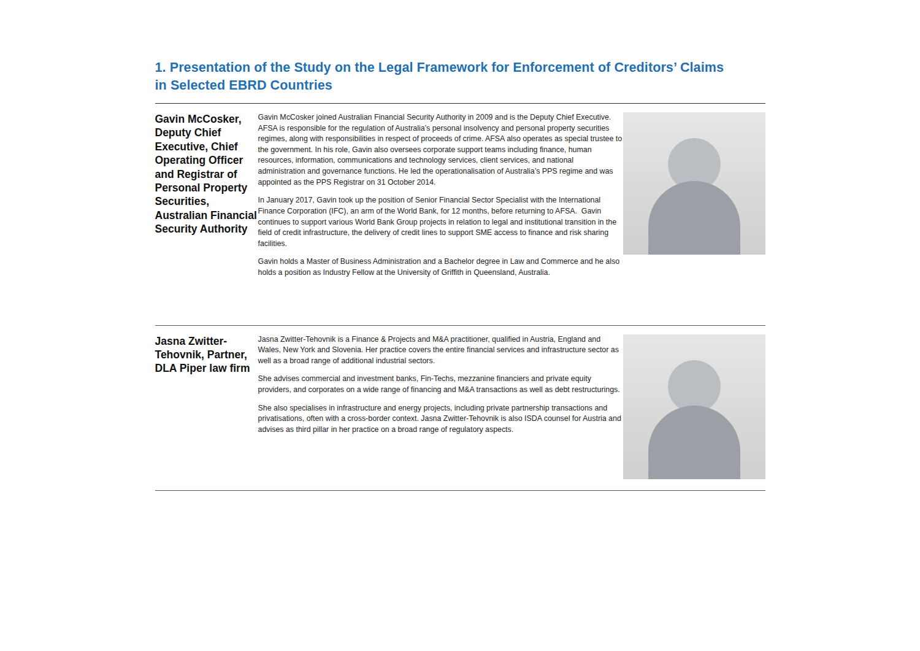1. Presentation of the Study on the Legal Framework for Enforcement of Creditors’ Claims
in Selected EBRD Countries
| Gavin McCosker, Deputy Chief Executive, Chief Operating Officer and Registrar of Personal Property Securities, Australian Financial Security Authority | Gavin McCosker joined Australian Financial Security Authority in 2009 and is the Deputy Chief Executive. AFSA is responsible for the regulation of Australia’s personal insolvency and personal property securities regimes, along with responsibilities in respect of proceeds of crime. AFSA also operates as special trustee to the government. In his role, Gavin also oversees corporate support teams including finance, human resources, information, communications and technology services, client services, and national administration and governance functions. He led the operationalisation of Australia’s PPS regime and was appointed as the PPS Registrar on 31 October 2014. In January 2017, Gavin took up the position of Senior Financial Sector Specialist with the International Finance Corporation (IFC), an arm of the World Bank, for 12 months, before returning to AFSA. Gavin continues to support various World Bank Group projects in relation to legal and institutional transition in the field of credit infrastructure, the delivery of credit lines to support SME access to finance and risk sharing facilities. Gavin holds a Master of Business Administration and a Bachelor degree in Law and Commerce and he also holds a position as Industry Fellow at the University of Griffith in Queensland, Australia. | |
| Jasna Zwitter-Tehovnik, Partner, DLA Piper law firm | Jasna Zwitter-Tehovnik is a Finance & Projects and M&A practitioner, qualified in Austria, England and Wales, New York and Slovenia. Her practice covers the entire financial services and infrastructure sector as well as a broad range of additional industrial sectors. She advises commercial and investment banks, Fin-Techs, mezzanine financiers and private equity providers, and corporates on a wide range of financing and M&A transactions as well as debt restructurings. She also specialises in infrastructure and energy projects, including private partnership transactions and privatisations, often with a cross-border context. Jasna Zwitter-Tehovnik is also ISDA counsel for Austria and advises as third pillar in her practice on a broad range of regulatory aspects. | |